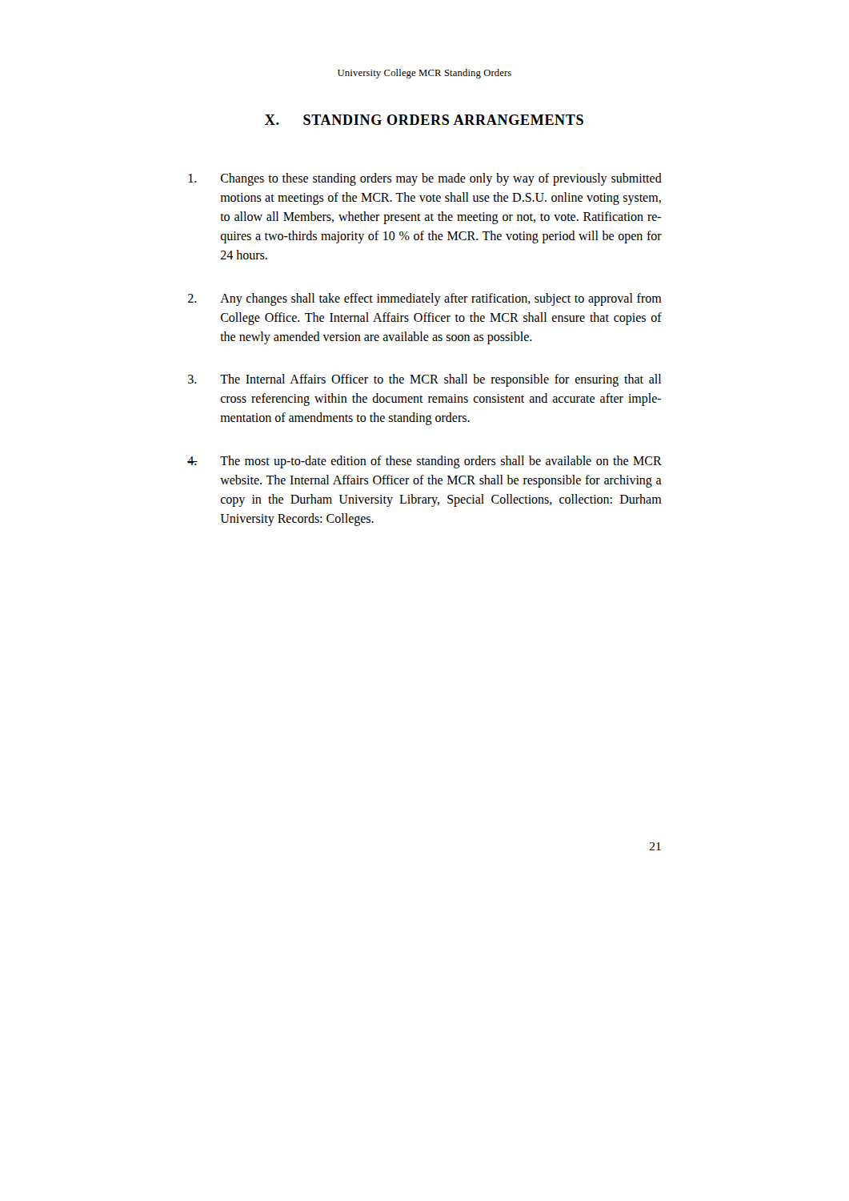University College MCR Standing Orders
X. STANDING ORDERS ARRANGEMENTS
1. Changes to these standing orders may be made only by way of previously submitted motions at meetings of the MCR. The vote shall use the D.S.U. online voting system, to allow all Members, whether present at the meeting or not, to vote. Ratification requires a two-thirds majority of 10 % of the MCR. The voting period will be open for 24 hours.
2. Any changes shall take effect immediately after ratification, subject to approval from College Office. The Internal Affairs Officer to the MCR shall ensure that copies of the newly amended version are available as soon as possible.
3. The Internal Affairs Officer to the MCR shall be responsible for ensuring that all cross referencing within the document remains consistent and accurate after implementation of amendments to the standing orders.
4. The most up-to-date edition of these standing orders shall be available on the MCR website. The Internal Affairs Officer of the MCR shall be responsible for archiving a copy in the Durham University Library, Special Collections, collection: Durham University Records: Colleges.
21